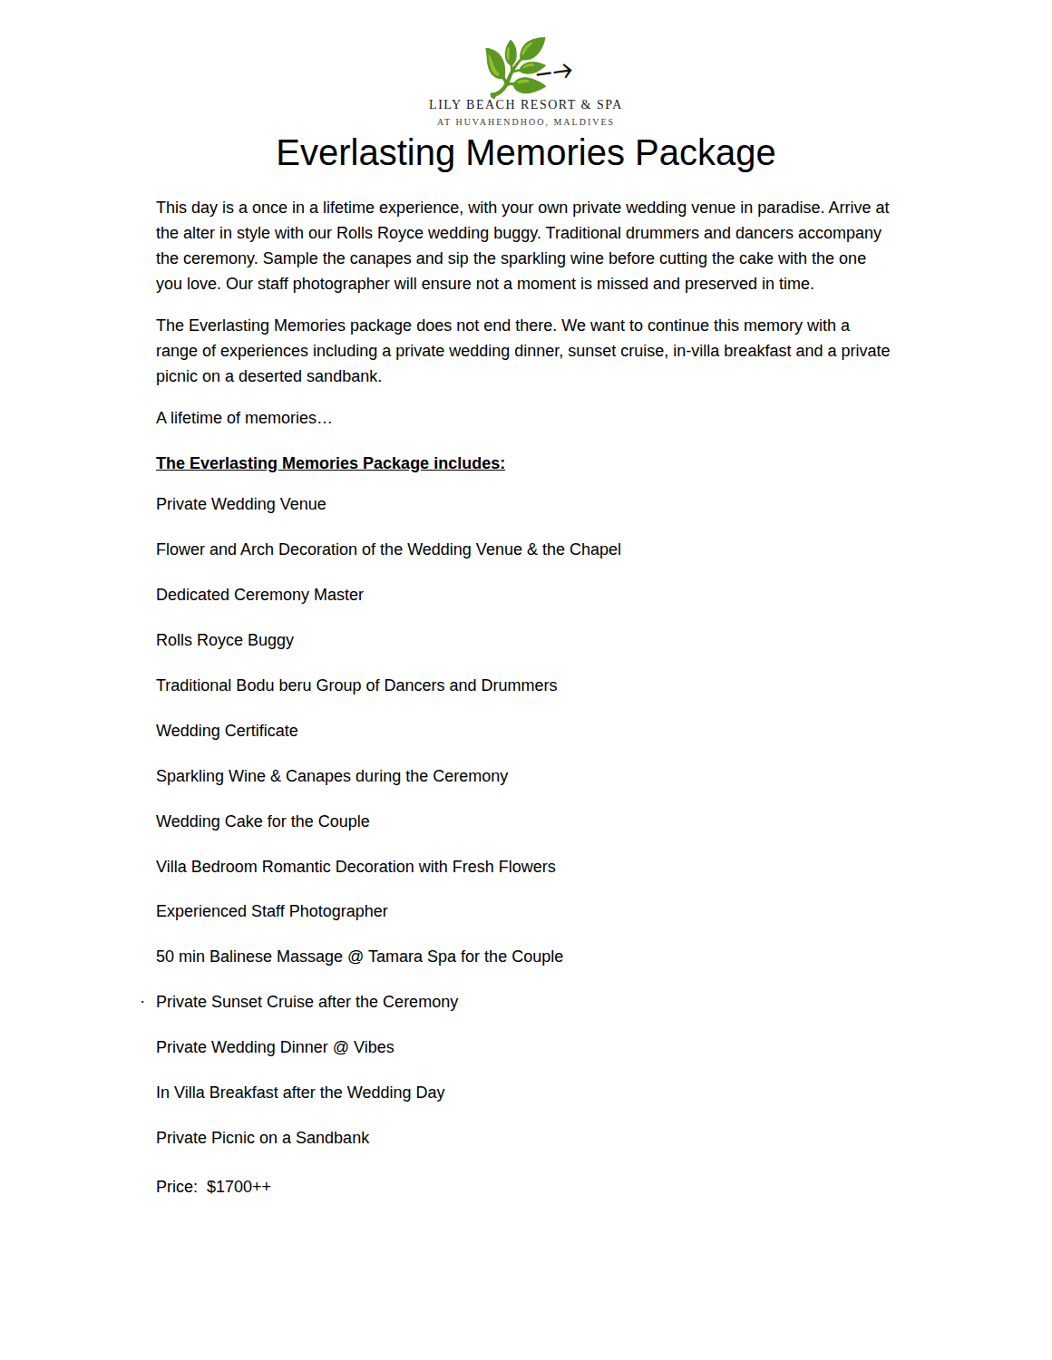🌿⤍
LILY BEACH RESORT & SPA
AT HUVAHENDHOO, MALDIVES
Everlasting Memories Package
This day is a once in a lifetime experience, with your own private wedding venue in paradise. Arrive at the alter in style with our Rolls Royce wedding buggy. Traditional drummers and dancers accompany the ceremony. Sample the canapes and sip the sparkling wine before cutting the cake with the one you love. Our staff photographer will ensure not a moment is missed and preserved in time.
The Everlasting Memories package does not end there. We want to continue this memory with a range of experiences including a private wedding dinner, sunset cruise, in-villa breakfast and a private picnic on a deserted sandbank.
A lifetime of memories…
The Everlasting Memories Package includes:
Private Wedding Venue
Flower and Arch Decoration of the Wedding Venue & the Chapel
Dedicated Ceremony Master
Rolls Royce Buggy
Traditional Bodu beru Group of Dancers and Drummers
Wedding Certificate
Sparkling Wine & Canapes during the Ceremony
Wedding Cake for the Couple
Villa Bedroom Romantic Decoration with Fresh Flowers
Experienced Staff Photographer
50 min Balinese Massage @ Tamara Spa for the Couple
Private Sunset Cruise after the Ceremony
Private Wedding Dinner @ Vibes
In Villa Breakfast after the Wedding Day
Private Picnic on a Sandbank
Price: $1700++